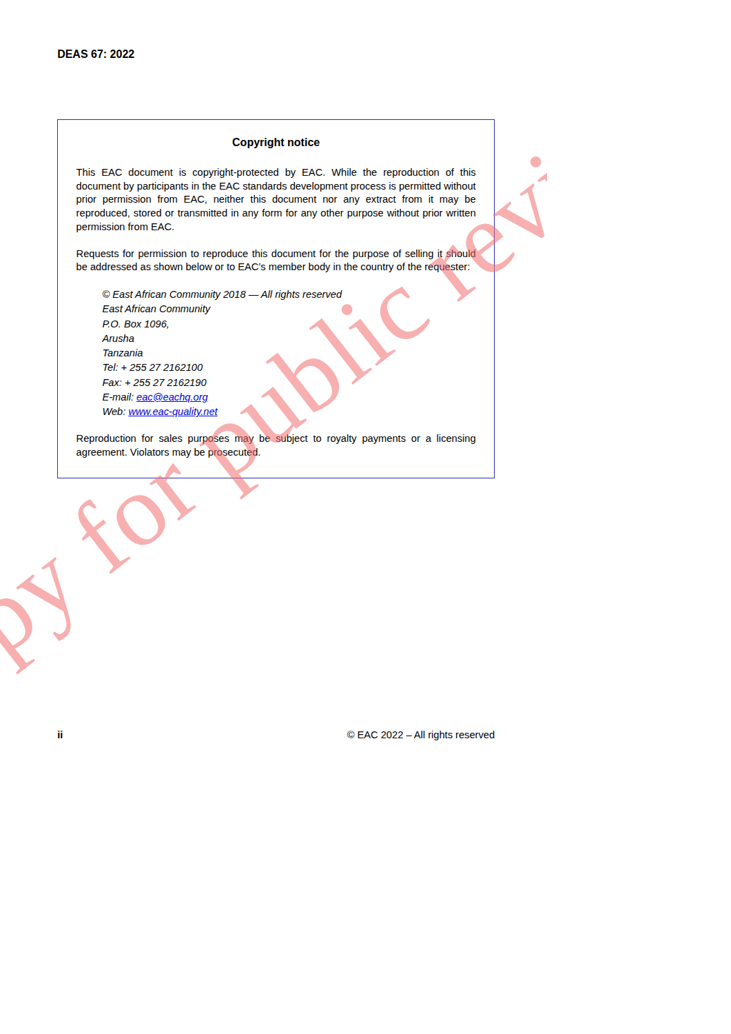DEAS 67: 2022
Copyright notice
This EAC document is copyright-protected by EAC. While the reproduction of this document by participants in the EAC standards development process is permitted without prior permission from EAC, neither this document nor any extract from it may be reproduced, stored or transmitted in any form for any other purpose without prior written permission from EAC.
Requests for permission to reproduce this document for the purpose of selling it should be addressed as shown below or to EAC’s member body in the country of the requester:
© East African Community 2018 — All rights reserved
East African Community
P.O. Box 1096,
Arusha
Tanzania
Tel: + 255 27 2162100
Fax: + 255 27 2162190
E-mail: eac@eachq.org
Web: www.eac-quality.net
Reproduction for sales purposes may be subject to royalty payments or a licensing agreement. Violators may be prosecuted.
Copy for public review
ii
© EAC 2022 – All rights reserved